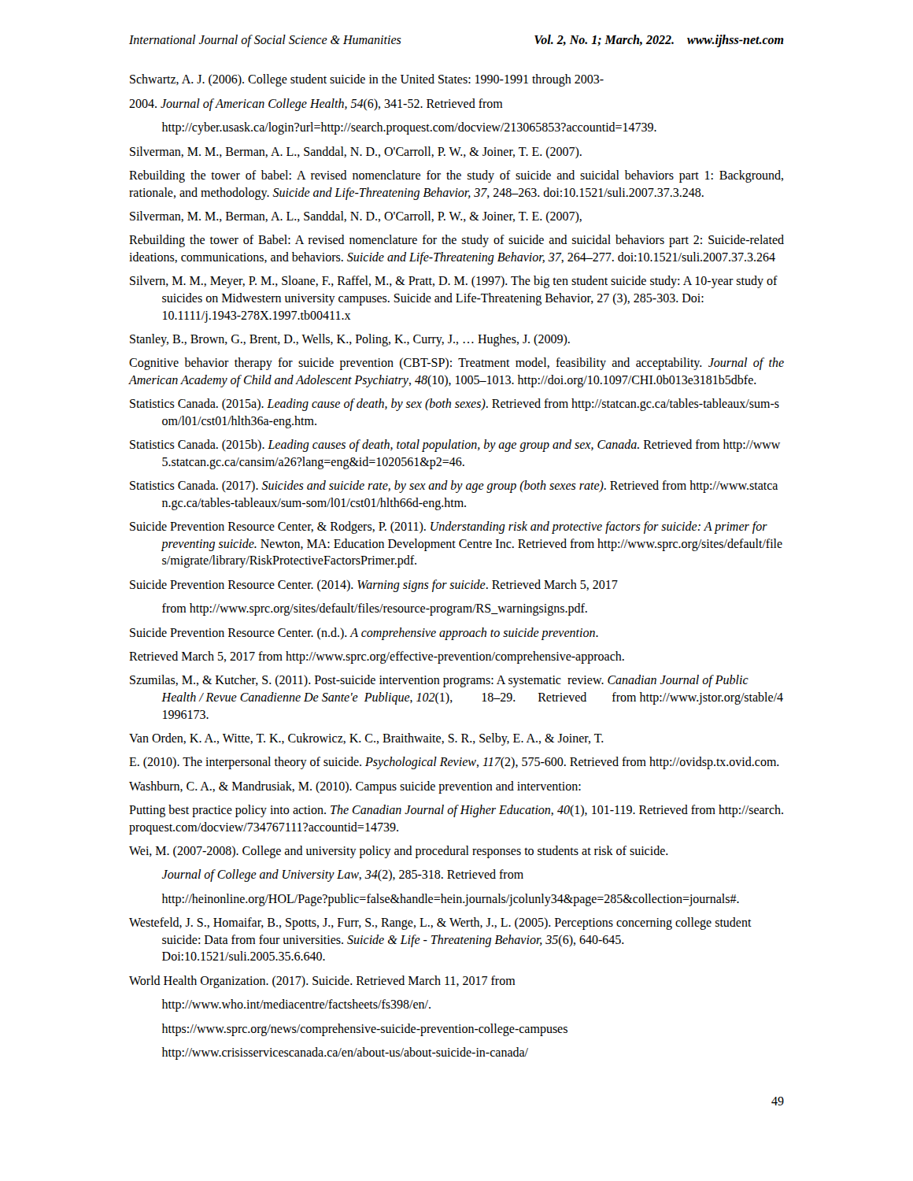International Journal of Social Science & Humanities Vol. 2, No. 1; March, 2022. www.ijhss-net.com
Schwartz, A. J. (2006). College student suicide in the United States: 1990-1991 through 2003-
2004. Journal of American College Health, 54(6), 341-52. Retrieved from
http://cyber.usask.ca/login?url=http://search.proquest.com/docview/213065853?accountid=14739.
Silverman, M. M., Berman, A. L., Sanddal, N. D., O'Carroll, P. W., & Joiner, T. E. (2007).
Rebuilding the tower of babel: A revised nomenclature for the study of suicide and suicidal behaviors part 1: Background, rationale, and methodology. Suicide and Life-Threatening Behavior, 37, 248–263. doi:10.1521/suli.2007.37.3.248.
Silverman, M. M., Berman, A. L., Sanddal, N. D., O'Carroll, P. W., & Joiner, T. E. (2007),
Rebuilding the tower of Babel: A revised nomenclature for the study of suicide and suicidal behaviors part 2: Suicide-related ideations, communications, and behaviors. Suicide and Life-Threatening Behavior, 37, 264–277. doi:10.1521/suli.2007.37.3.264
Silvern, M. M., Meyer, P. M., Sloane, F., Raffel, M., & Pratt, D. M. (1997). The big ten student suicide study: A 10-year study of suicides on Midwestern university campuses. Suicide and Life-Threatening Behavior, 27 (3), 285-303. Doi: 10.1111/j.1943-278X.1997.tb00411.x
Stanley, B., Brown, G., Brent, D., Wells, K., Poling, K., Curry, J., … Hughes, J. (2009).
Cognitive behavior therapy for suicide prevention (CBT-SP): Treatment model, feasibility and acceptability. Journal of the American Academy of Child and Adolescent Psychiatry, 48(10), 1005–1013. http://doi.org/10.1097/CHI.0b013e3181b5dbfe.
Statistics Canada. (2015a). Leading cause of death, by sex (both sexes). Retrieved from http://statcan.gc.ca/tables-tableaux/sum-som/l01/cst01/hlth36a-eng.htm.
Statistics Canada. (2015b). Leading causes of death, total population, by age group and sex, Canada. Retrieved from http://www5.statcan.gc.ca/cansim/a26?lang=eng&id=1020561&p2=46.
Statistics Canada. (2017). Suicides and suicide rate, by sex and by age group (both sexes rate). Retrieved from http://www.statcan.gc.ca/tables-tableaux/sum-som/l01/cst01/hlth66d-eng.htm.
Suicide Prevention Resource Center, & Rodgers, P. (2011). Understanding risk and protective factors for suicide: A primer for preventing suicide. Newton, MA: Education Development Centre Inc. Retrieved from http://www.sprc.org/sites/default/files/migrate/library/RiskProtectiveFactorsPrimer.pdf.
Suicide Prevention Resource Center. (2014). Warning signs for suicide. Retrieved March 5, 2017
from http://www.sprc.org/sites/default/files/resource-program/RS_warningsigns.pdf.
Suicide Prevention Resource Center. (n.d.). A comprehensive approach to suicide prevention.
Retrieved March 5, 2017 from http://www.sprc.org/effective-prevention/comprehensive-approach.
Szumilas, M., & Kutcher, S. (2011). Post-suicide intervention programs: A systematic review. Canadian Journal of Public Health / Revue Canadienne De Sante'e Publique, 102(1), 18–29. Retrieved from http://www.jstor.org/stable/41996173.
Van Orden, K. A., Witte, T. K., Cukrowicz, K. C., Braithwaite, S. R., Selby, E. A., & Joiner, T.
E. (2010). The interpersonal theory of suicide. Psychological Review, 117(2), 575-600. Retrieved from http://ovidsp.tx.ovid.com.
Washburn, C. A., & Mandrusiak, M. (2010). Campus suicide prevention and intervention:
Putting best practice policy into action. The Canadian Journal of Higher Education, 40(1), 101-119. Retrieved from http://search.proquest.com/docview/734767111?accountid=14739.
Wei, M. (2007-2008). College and university policy and procedural responses to students at risk of suicide.
Journal of College and University Law, 34(2), 285-318. Retrieved from
http://heinonline.org/HOL/Page?public=false&handle=hein.journals/jcolunly34&page=285&collection=journals#.
Westefeld, J. S., Homaifar, B., Spotts, J., Furr, S., Range, L., & Werth, J., L. (2005). Perceptions concerning college student suicide: Data from four universities. Suicide & Life - Threatening Behavior, 35(6), 640-645. Doi:10.1521/suli.2005.35.6.640.
World Health Organization. (2017). Suicide. Retrieved March 11, 2017 from
http://www.who.int/mediacentre/factsheets/fs398/en/.
https://www.sprc.org/news/comprehensive-suicide-prevention-college-campuses
http://www.crisisservicescanada.ca/en/about-us/about-suicide-in-canada/
49